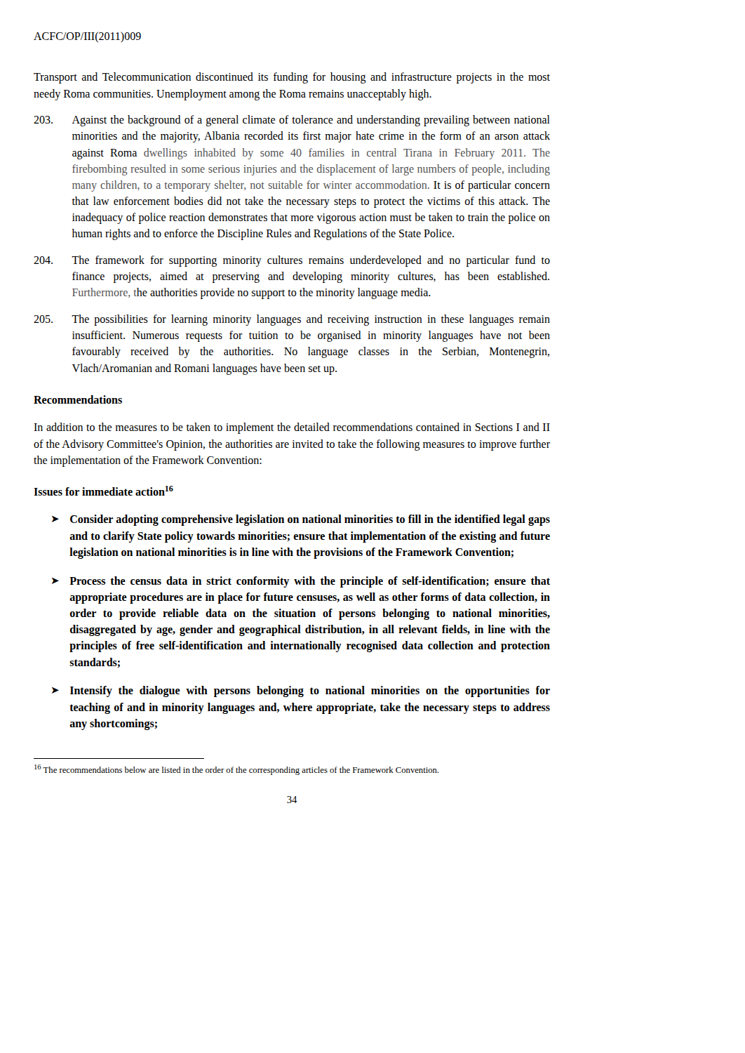ACFC/OP/III(2011)009
Transport and Telecommunication discontinued its funding for housing and infrastructure projects in the most needy Roma communities. Unemployment among the Roma remains unacceptably high.
203.
Against the background of a general climate of tolerance and understanding prevailing between national minorities and the majority, Albania recorded its first major hate crime in the form of an arson attack against Roma dwellings inhabited by some 40 families in central Tirana in February 2011. The firebombing resulted in some serious injuries and the displacement of large numbers of people, including many children, to a temporary shelter, not suitable for winter accommodation. It is of particular concern that law enforcement bodies did not take the necessary steps to protect the victims of this attack. The inadequacy of police reaction demonstrates that more vigorous action must be taken to train the police on human rights and to enforce the Discipline Rules and Regulations of the State Police.
204.
The framework for supporting minority cultures remains underdeveloped and no particular fund to finance projects, aimed at preserving and developing minority cultures, has been established. Furthermore, the authorities provide no support to the minority language media.
205.
The possibilities for learning minority languages and receiving instruction in these languages remain insufficient. Numerous requests for tuition to be organised in minority languages have not been favourably received by the authorities. No language classes in the Serbian, Montenegrin, Vlach/Aromanian and Romani languages have been set up.
Recommendations
In addition to the measures to be taken to implement the detailed recommendations contained in Sections I and II of the Advisory Committee's Opinion, the authorities are invited to take the following measures to improve further the implementation of the Framework Convention:
Issues for immediate action16
Consider adopting comprehensive legislation on national minorities to fill in the identified legal gaps and to clarify State policy towards minorities; ensure that implementation of the existing and future legislation on national minorities is in line with the provisions of the Framework Convention;
Process the census data in strict conformity with the principle of self-identification; ensure that appropriate procedures are in place for future censuses, as well as other forms of data collection, in order to provide reliable data on the situation of persons belonging to national minorities, disaggregated by age, gender and geographical distribution, in all relevant fields, in line with the principles of free self-identification and internationally recognised data collection and protection standards;
Intensify the dialogue with persons belonging to national minorities on the opportunities for teaching of and in minority languages and, where appropriate, take the necessary steps to address any shortcomings;
16 The recommendations below are listed in the order of the corresponding articles of the Framework Convention.
34